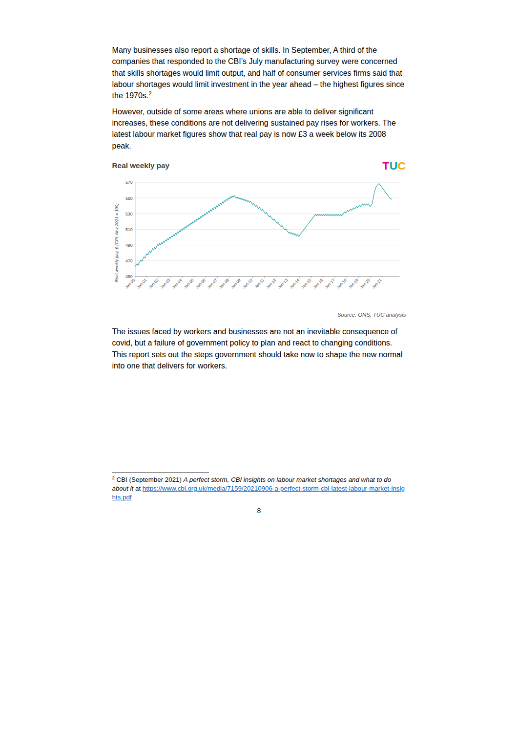Many businesses also report a shortage of skills. In September, A third of the companies that responded to the CBI’s July manufacturing survey were concerned that skills shortages would limit output, and half of consumer services firms said that labour shortages would limit investment in the year ahead – the highest figures since the 1970s.2
However, outside of some areas where unions are able to deliver significant increases, these conditions are not delivering sustained pay rises for workers. The latest labour market figures show that real pay is now £3 a week below its 2008 peak.
Real weekly pay
TUC
Real weekly pay, £ (CPI, Nov 2021 = 100) 570 550 530 510 490 470 450 Jan-00 Jan-01 Jan-02 Jan-03 Jan-04 Jan-05 Jan-06 Jan-07 Jan-08 Jan-09 Jan-10 Jan-11 Jan-12 Jan-13 Jan-14 Jan-15 Jan-16 Jan-17 Jan-18 Jan-19 Jan-20 Jan-21
Source: ONS, TUC analysis
The issues faced by workers and businesses are not an inevitable consequence of covid, but a failure of government policy to plan and react to changing conditions. This report sets out the steps government should take now to shape the new normal into one that delivers for workers.
2 CBI (September 2021) A perfect storm, CBI insights on labour market shortages and what to do about it at https://www.cbi.org.uk/media/7159/20210906-a-perfect-storm-cbi-latest-labour-market-insights.pdf
8